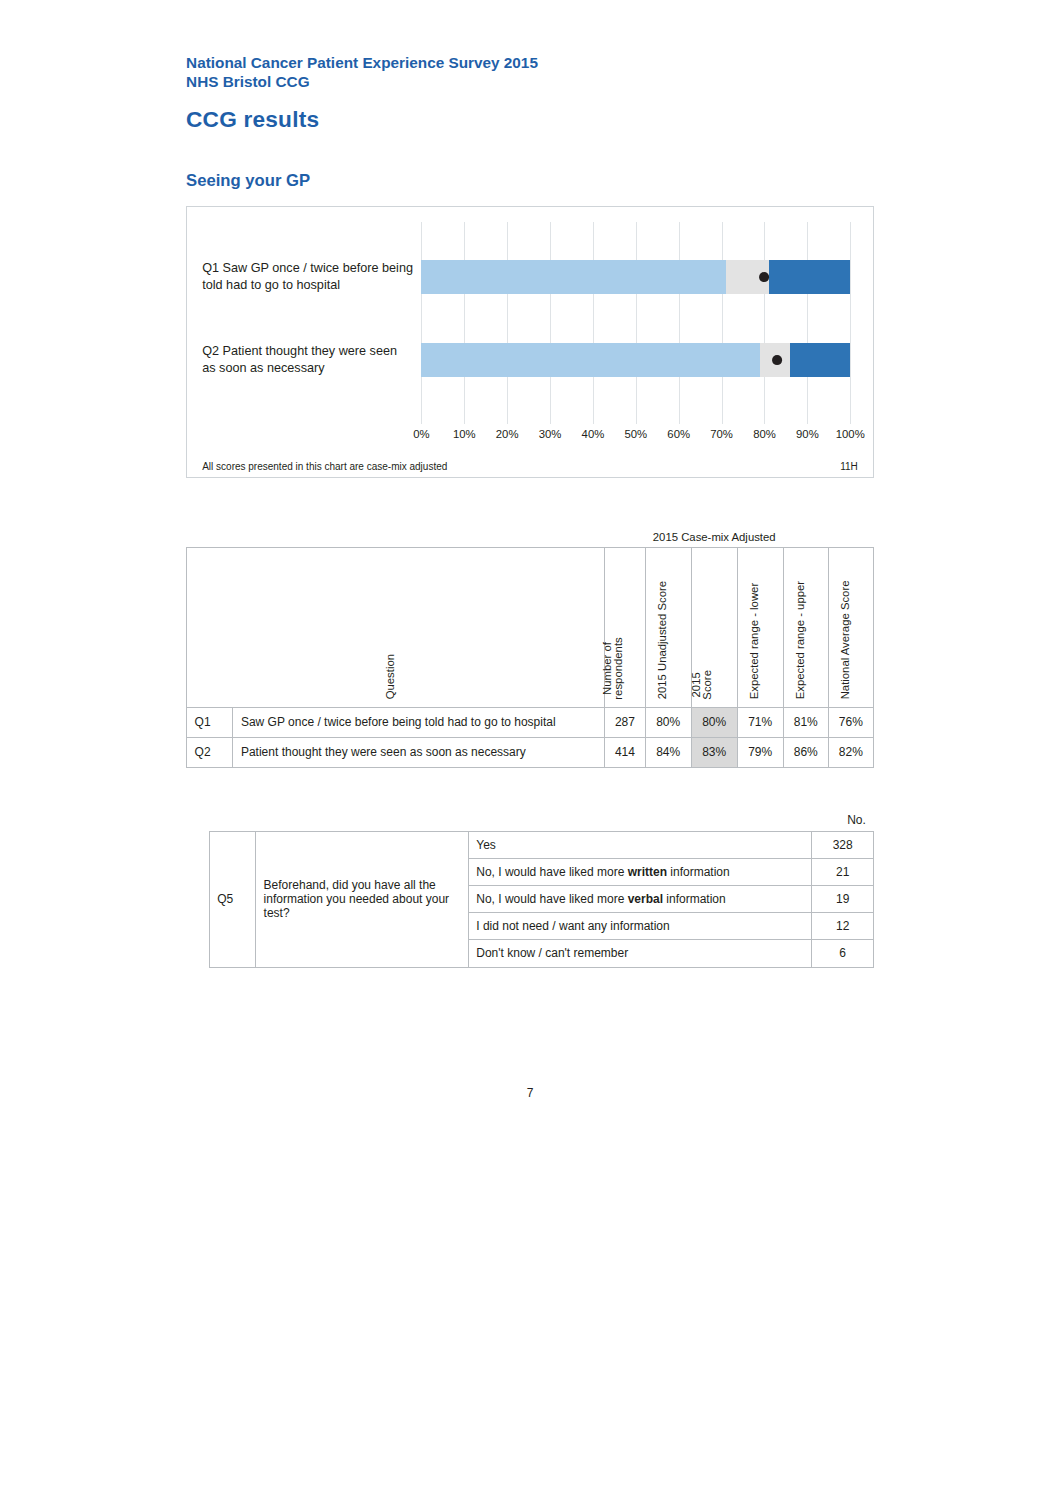National Cancer Patient Experience Survey 2015
NHS Bristol CCG
CCG results
Seeing your GP
Q1 Saw GP once / twice before being told had to go to hospital
Q2 Patient thought they were seen as soon as necessary
0% 10% 20% 30% 40% 50% 60% 70% 80% 90% 100%
All scores presented in this chart are case-mix adjusted 11H
| | 2015 Case-mix Adjusted | |
| Question | Number of respondents | 2015 Unadjusted Score | 2015 Score | Expected range - lower | Expected range - upper | National Average Score |
| Q1 | Saw GP once / twice before being told had to go to hospital | 287 | 80% | 80% | 71% | 81% | 76% |
| Q2 | Patient thought they were seen as soon as necessary | 414 | 84% | 83% | 79% | 86% | 82% |
| | No. |
| Q5 | Beforehand, did you have all the information you needed about your test? | Yes | 328 |
| No, I would have liked more written information | 21 |
| No, I would have liked more verbal information | 19 |
| I did not need / want any information | 12 |
| Don't know / can't remember | 6 |
7